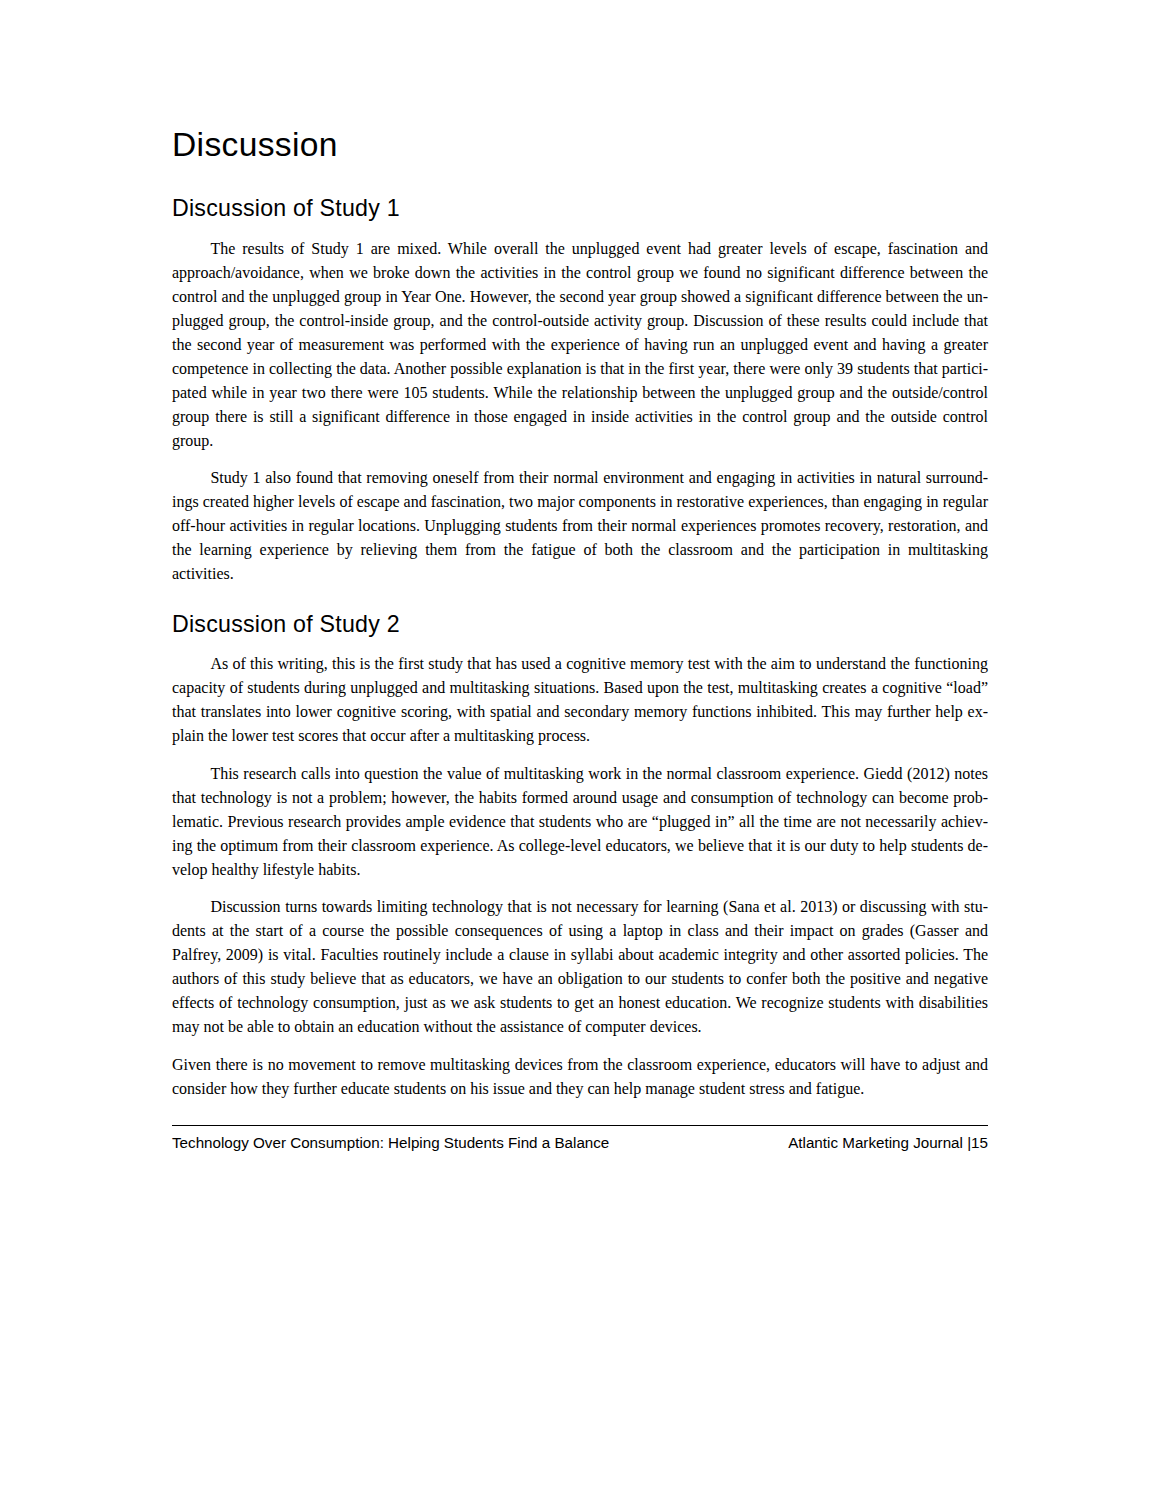Discussion
Discussion of Study 1
The results of Study 1 are mixed. While overall the unplugged event had greater levels of escape, fascination and approach/avoidance, when we broke down the activities in the control group we found no significant difference between the control and the unplugged group in Year One. However, the second year group showed a significant difference between the unplugged group, the control-inside group, and the control-outside activity group. Discussion of these results could include that the second year of measurement was performed with the experience of having run an unplugged event and having a greater competence in collecting the data. Another possible explanation is that in the first year, there were only 39 students that participated while in year two there were 105 students. While the relationship between the unplugged group and the outside/control group there is still a significant difference in those engaged in inside activities in the control group and the outside control group.
Study 1 also found that removing oneself from their normal environment and engaging in activities in natural surroundings created higher levels of escape and fascination, two major components in restorative experiences, than engaging in regular off-hour activities in regular locations. Unplugging students from their normal experiences promotes recovery, restoration, and the learning experience by relieving them from the fatigue of both the classroom and the participation in multitasking activities.
Discussion of Study 2
As of this writing, this is the first study that has used a cognitive memory test with the aim to understand the functioning capacity of students during unplugged and multitasking situations. Based upon the test, multitasking creates a cognitive “load” that translates into lower cognitive scoring, with spatial and secondary memory functions inhibited. This may further help explain the lower test scores that occur after a multitasking process.
This research calls into question the value of multitasking work in the normal classroom experience. Giedd (2012) notes that technology is not a problem; however, the habits formed around usage and consumption of technology can become problematic. Previous research provides ample evidence that students who are “plugged in” all the time are not necessarily achieving the optimum from their classroom experience. As college-level educators, we believe that it is our duty to help students develop healthy lifestyle habits.
Discussion turns towards limiting technology that is not necessary for learning (Sana et al. 2013) or discussing with students at the start of a course the possible consequences of using a laptop in class and their impact on grades (Gasser and Palfrey, 2009) is vital. Faculties routinely include a clause in syllabi about academic integrity and other assorted policies. The authors of this study believe that as educators, we have an obligation to our students to confer both the positive and negative effects of technology consumption, just as we ask students to get an honest education. We recognize students with disabilities may not be able to obtain an education without the assistance of computer devices.
Given there is no movement to remove multitasking devices from the classroom experience, educators will have to adjust and consider how they further educate students on his issue and they can help manage student stress and fatigue.
Technology Over Consumption: Helping Students Find a Balance Atlantic Marketing Journal |15